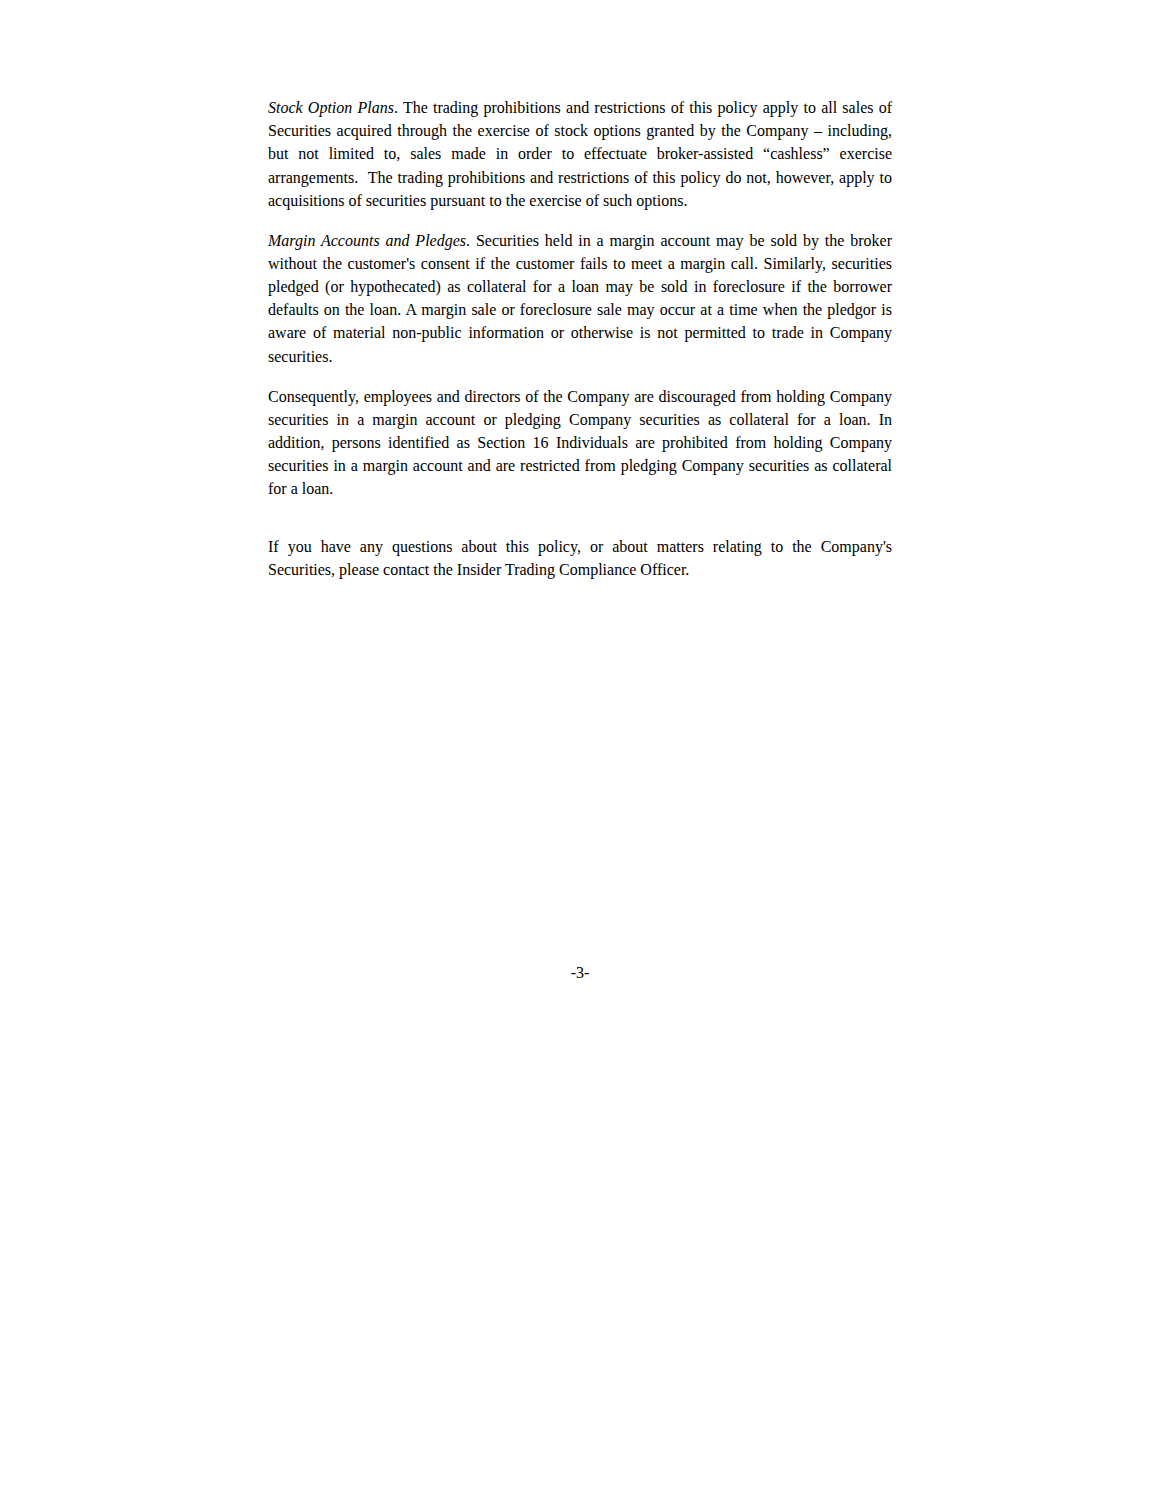Stock Option Plans. The trading prohibitions and restrictions of this policy apply to all sales of Securities acquired through the exercise of stock options granted by the Company – including, but not limited to, sales made in order to effectuate broker-assisted “cashless” exercise arrangements. The trading prohibitions and restrictions of this policy do not, however, apply to acquisitions of securities pursuant to the exercise of such options.
Margin Accounts and Pledges. Securities held in a margin account may be sold by the broker without the customer's consent if the customer fails to meet a margin call. Similarly, securities pledged (or hypothecated) as collateral for a loan may be sold in foreclosure if the borrower defaults on the loan. A margin sale or foreclosure sale may occur at a time when the pledgor is aware of material non-public information or otherwise is not permitted to trade in Company securities.
Consequently, employees and directors of the Company are discouraged from holding Company securities in a margin account or pledging Company securities as collateral for a loan. In addition, persons identified as Section 16 Individuals are prohibited from holding Company securities in a margin account and are restricted from pledging Company securities as collateral for a loan.
If you have any questions about this policy, or about matters relating to the Company's Securities, please contact the Insider Trading Compliance Officer.
-3-